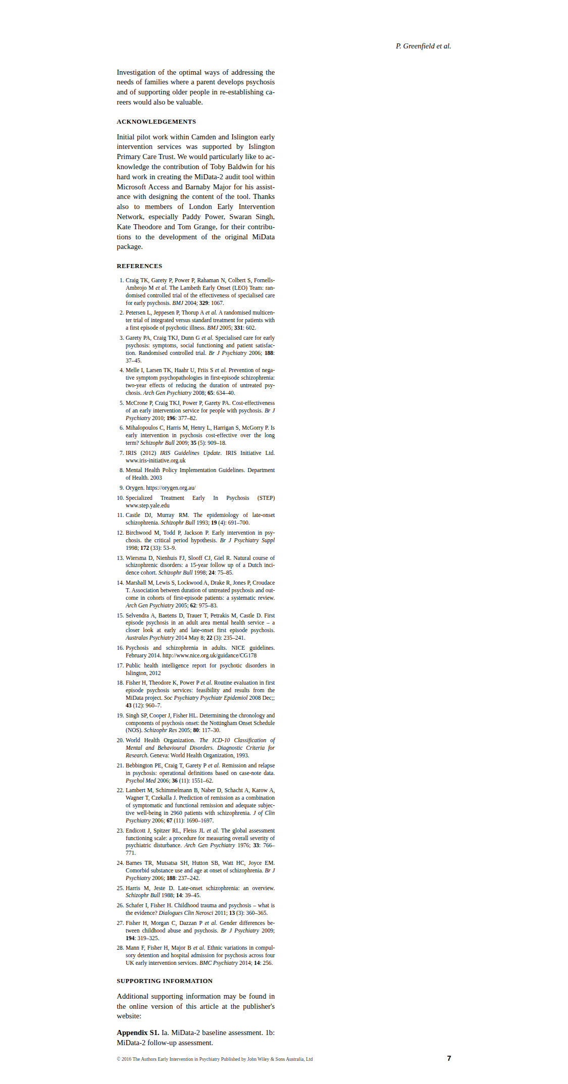P. Greenfield et al.
Investigation of the optimal ways of addressing the needs of families where a parent develops psychosis and of supporting older people in re-establishing careers would also be valuable.
Acknowledgements
Initial pilot work within Camden and Islington early intervention services was supported by Islington Primary Care Trust. We would particularly like to acknowledge the contribution of Toby Baldwin for his hard work in creating the MiData-2 audit tool within Microsoft Access and Barnaby Major for his assistance with designing the content of the tool. Thanks also to members of London Early Intervention Network, especially Paddy Power, Swaran Singh, Kate Theodore and Tom Grange, for their contributions to the development of the original MiData package.
References
1. Craig TK, Garety P, Power P, Rahaman N, Colbert S, Fornells-Ambrojo M et al. The Lambeth Early Onset (LEO) Team: randomised controlled trial of the effectiveness of specialised care for early psychosis. BMJ 2004; 329: 1067.
2. Petersen L, Jeppesen P, Thorup A et al. A randomised multicenter trial of integrated versus standard treatment for patients with a first episode of psychotic illness. BMJ 2005; 331: 602.
3. Garety PA, Craig TKJ, Dunn G et al. Specialised care for early psychosis: symptoms, social functioning and patient satisfaction. Randomised controlled trial. Br J Psychiatry 2006; 188: 37–45.
4. Melle I, Larsen TK, Haahr U, Friis S et al. Prevention of negative symptom psychopathologies in first-episode schizophrenia: two-year effects of reducing the duration of untreated psychosis. Arch Gen Psychiatry 2008; 65: 634–40.
5. McCrone P, Craig TKJ, Power P, Garety PA. Cost-effectiveness of an early intervention service for people with psychosis. Br J Psychiatry 2010; 196: 377–82.
6. Mihalopoulos C, Harris M, Henry L, Harrigan S, McGorry P. Is early intervention in psychosis cost-effective over the long term? Schizophr Bull 2009; 35 (5): 909–18.
7. IRIS (2012) IRIS Guidelines Update. IRIS Initiative Ltd. www.iris-initiative.org.uk
8. Mental Health Policy Implementation Guidelines. Department of Health. 2003
9. Orygen. https://orygen.org.au/
10. Specialized Treatment Early In Psychosis (STEP) www.step.yale.edu
11. Castle DJ, Murray RM. The epidemiology of late-onset schizophrenia. Schizophr Bull 1993; 19 (4): 691–700.
12. Birchwood M, Todd P, Jackson P. Early intervention in psychosis. the critical period hypothesis. Br J Psychiatry Suppl 1998; 172 (33): 53–9.
13. Wiersma D, Nienhuis FJ, Slooff CJ, Giel R. Natural course of schizophrenic disorders: a 15-year follow up of a Dutch incidence cohort. Schizophr Bull 1998; 24: 75–85.
14. Marshall M, Lewis S, Lockwood A, Drake R, Jones P, Croudace T. Association between duration of untreated psychosis and outcome in cohorts of first-episode patients: a systematic review. Arch Gen Psychiatry 2005; 62: 975–83.
15. Selvendra A, Baetens D, Trauer T, Petrakis M, Castle D. First episode psychosis in an adult area mental health service – a closer look at early and late-onset first episode psychosis. Australas Psychiatry 2014 May 8; 22 (3): 235–241.
16. Psychosis and schizophrenia in adults. NICE guidelines. February 2014. http://www.nice.org.uk/guidance/CG178
17. Public health intelligence report for psychotic disorders in Islington, 2012
18. Fisher H, Theodore K, Power P et al. Routine evaluation in first episode psychosis services: feasibility and results from the MiData project. Soc Psychiatry Psychiatr Epidemiol 2008 Dec;; 43 (12): 960–7.
19. Singh SP, Cooper J, Fisher HL. Determining the chronology and components of psychosis onset: the Nottingham Onset Schedule (NOS). Schizophr Res 2005; 80: 117–30.
20. World Health Organization. The ICD-10 Classification of Mental and Behavioural Disorders. Diagnostic Criteria for Research. Geneva: World Health Organization, 1993.
21. Bebbington PE, Craig T, Garety P et al. Remission and relapse in psychosis: operational definitions based on case-note data. Psychol Med 2006; 36 (11): 1551–62.
22. Lambert M, Schimmelmann B, Naber D, Schacht A, Karow A, Wagner T, Czekalla J. Prediction of remission as a combination of symptomatic and functional remission and adequate subjective well-being in 2960 patients with schizophrenia. J of Clin Psychiatry 2006; 67 (11): 1690–1697.
23. Endicott J, Spitzer RL, Fleiss JL et al. The global assessment functioning scale: a procedure for measuring overall severity of psychiatric disturbance. Arch Gen Psychiatry 1976; 33: 766–771.
24. Barnes TR, Mutsatsa SH, Hutton SB, Watt HC, Joyce EM. Comorbid substance use and age at onset of schizophrenia. Br J Psychiatry 2006; 188: 237–242.
25. Harris M, Jeste D. Late-onset schizophrenia: an overview. Schizophr Bull 1988; 14: 39–45.
26. Schafer I, Fisher H. Childhood trauma and psychosis – what is the evidence? Dialogues Clin Nerosci 2011; 13 (3): 360–365.
27. Fisher H, Morgan C, Dazzan P et al. Gender differences between childhood abuse and psychosis. Br J Psychiatry 2009; 194: 319–325.
28. Mann F, Fisher H, Major B et al. Ethnic variations in compulsory detention and hospital admission for psychosis across four UK early intervention services. BMC Psychiatry 2014; 14: 256.
Supporting Information
Additional supporting information may be found in the online version of this article at the publisher's website:
Appendix S1. Ia. MiData-2 baseline assessment. 1b: MiData-2 follow-up assessment.
© 2016 The Authors Early Intervention in Psychiatry Published by John Wiley & Sons Australia, Ltd 7